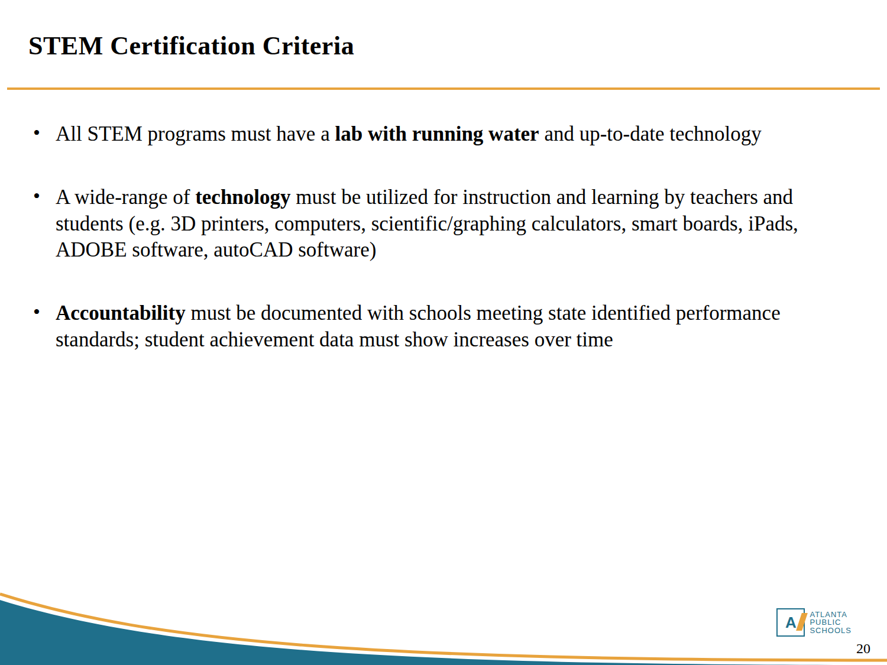STEM Certification Criteria
All STEM programs must have a lab with running water and up-to-date technology
A wide-range of technology must be utilized for instruction and learning by teachers and students (e.g. 3D printers, computers, scientific/graphing calculators, smart boards, iPads, ADOBE software, autoCAD software)
Accountability must be documented with schools meeting state identified performance standards; student achievement data must show increases over time
A
ATLANTA
PUBLIC
SCHOOLS
20